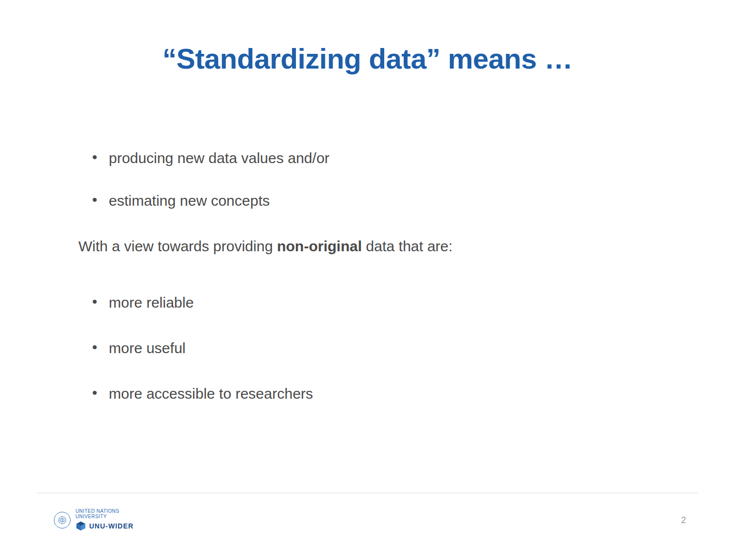“Standardizing data” means …
producing new data values and/or
estimating new concepts
With a view towards providing non-original data that are:
more reliable
more useful
more accessible to researchers
2
United Nations University
UNU-WIDER